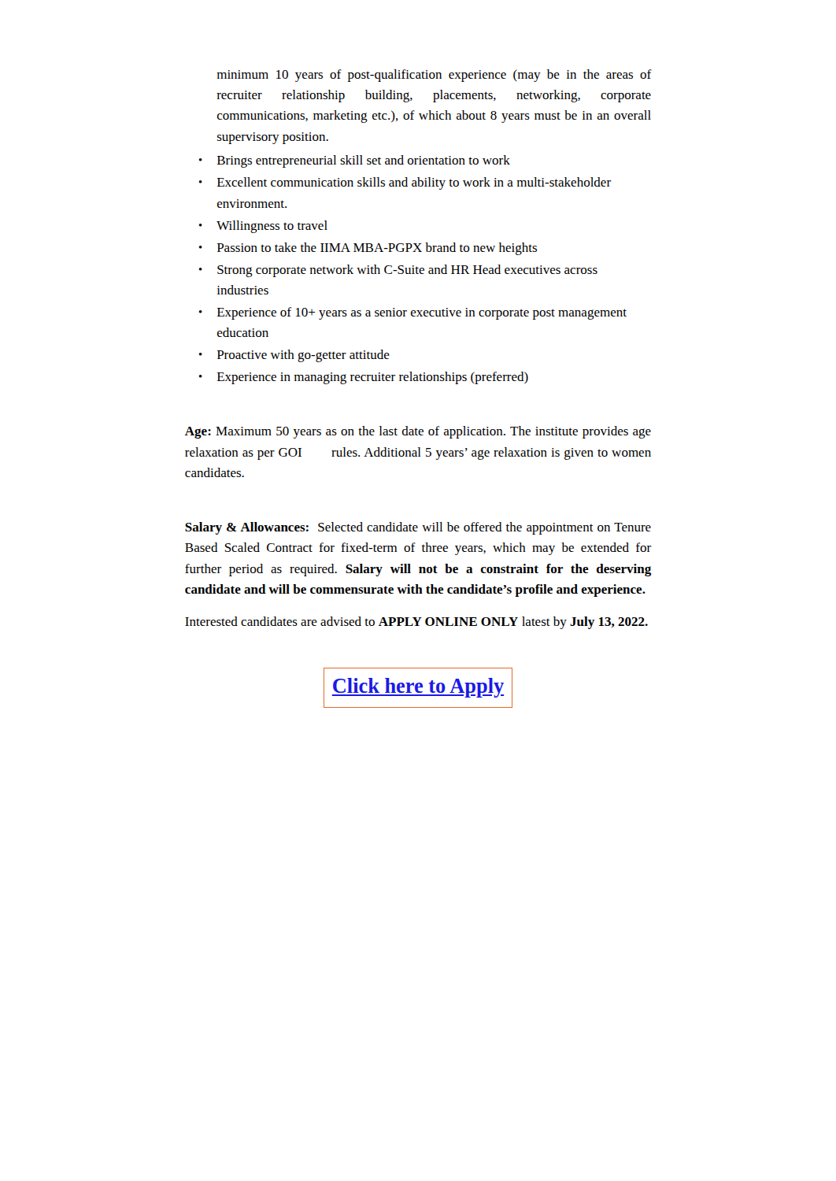minimum 10 years of post-qualification experience (may be in the areas of recruiter relationship building, placements, networking, corporate communications, marketing etc.), of which about 8 years must be in an overall supervisory position.
Brings entrepreneurial skill set and orientation to work
Excellent communication skills and ability to work in a multi-stakeholder environment.
Willingness to travel
Passion to take the IIMA MBA-PGPX brand to new heights
Strong corporate network with C-Suite and HR Head executives across industries
Experience of 10+ years as a senior executive in corporate post management education
Proactive with go-getter attitude
Experience in managing recruiter relationships (preferred)
Age: Maximum 50 years as on the last date of application. The institute provides age relaxation as per GOI rules. Additional 5 years’ age relaxation is given to women candidates.
Salary & Allowances: Selected candidate will be offered the appointment on Tenure Based Scaled Contract for fixed-term of three years, which may be extended for further period as required. Salary will not be a constraint for the deserving candidate and will be commensurate with the candidate’s profile and experience.
Interested candidates are advised to APPLY ONLINE ONLY latest by July 13, 2022.
Click here to Apply